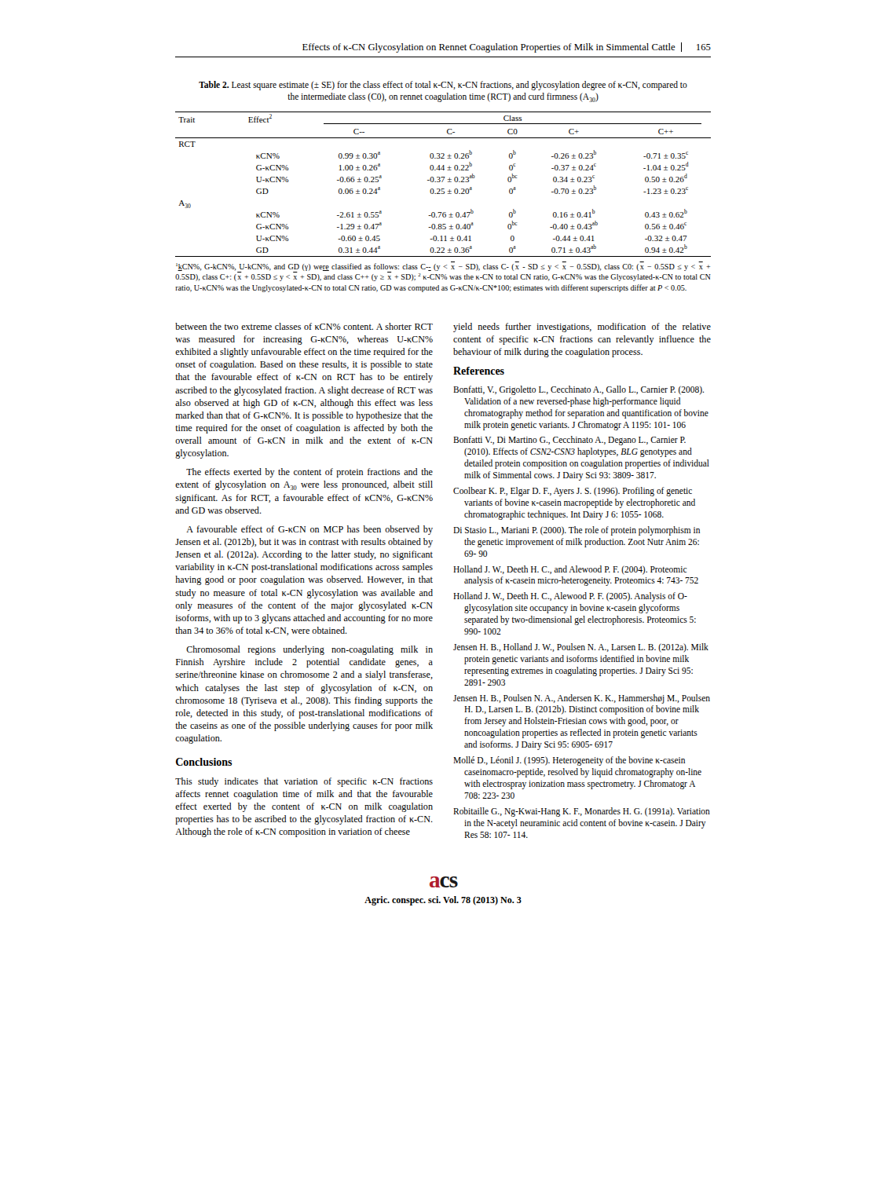Effects of κ-CN Glycosylation on Rennet Coagulation Properties of Milk in Simmental Cattle 165
Table 2. Least square estimate (± SE) for the class effect of total κ-CN, κ-CN fractions, and glycosylation degree of κ-CN, compared to the intermediate class (C0), on rennet coagulation time (RCT) and curd firmness (A30)
| Trait | Effect 2 | Class |
| | | C-- | C- | C0 | C+ | C++ |
| RCT | | | | | | |
| | κCN% | 0.99 ± 0.30 a | 0.32 ± 0.26 b | 0 b | -0.26 ± 0.23 b | -0.71 ± 0.35 c |
| | G-κCN% | 1.00 ± 0.26 a | 0.44 ± 0.22 b | 0 c | -0.37 ± 0.24 c | -1.04 ± 0.25 d |
| | U-κCN% | -0.66 ± 0.25 a | -0.37 ± 0.23 ab | 0 bc | 0.34 ± 0.23 c | 0.50 ± 0.26 d |
| | GD | 0.06 ± 0.24 a | 0.25 ± 0.20 a | 0 a | -0.70 ± 0.23 b | -1.23 ± 0.23 c |
| A 30 | | | | | | |
| | κCN% | -2.61 ± 0.55 a | -0.76 ± 0.47 b | 0 b | 0.16 ± 0.41 b | 0.43 ± 0.62 b |
| | G-κCN% | -1.29 ± 0.47 a | -0.85 ± 0.40 a | 0 bc | -0.40 ± 0.43 ab | 0.56 ± 0.46 c |
| | U-κCN% | -0.60 ± 0.45 | -0.11 ± 0.41 | 0 | -0.44 ± 0.41 | -0.32 ± 0.47 |
| | GD | 0.31 ± 0.44 a | 0.22 ± 0.36 a | 0 a | 0.71 ± 0.43 ab | 0.94 ± 0.42 b |
1k CN%, G-kCN%, U-kCN%, and GD (γ) were classified as follows: class C-- (y < x − SD), class C- (x - SD ≤ y < x − 0.5SD), class C0: (x − 0.5SD ≤ y < x + 0.5SD), class C+: (x + 0.5SD ≤ y < x + SD), and class C++ (y ≥ x + SD); 2 κ-CN% was the κ-CN to total CN ratio, G-κCN% was the Glycosylated-κ-CN to total CN ratio, U-κCN% was the Unglycosylated-κ-CN to total CN ratio, GD was computed as G-κCN/κ-CN*100; estimates with different superscripts differ at P < 0.05.
between the two extreme classes of κCN% content. A shorter RCT was measured for increasing G-κCN%, whereas U-κCN% exhibited a slightly unfavourable effect on the time required for the onset of coagulation. Based on these results, it is possible to state that the favourable effect of κ-CN on RCT has to be entirely ascribed to the glycosylated fraction. A slight decrease of RCT was also observed at high GD of κ-CN, although this effect was less marked than that of G-κCN%. It is possible to hypothesize that the time required for the onset of coagulation is affected by both the overall amount of G-κCN in milk and the extent of κ-CN glycosylation.
The effects exerted by the content of protein fractions and the extent of glycosylation on A30 were less pronounced, albeit still significant. As for RCT, a favourable effect of κCN%, G-κCN% and GD was observed.
A favourable effect of G-κCN on MCP has been observed by Jensen et al. (2012b), but it was in contrast with results obtained by Jensen et al. (2012a). According to the latter study, no significant variability in κ-CN post-translational modifications across samples having good or poor coagulation was observed. However, in that study no measure of total κ-CN glycosylation was available and only measures of the content of the major glycosylated κ-CN isoforms, with up to 3 glycans attached and accounting for no more than 34 to 36% of total κ-CN, were obtained.
Chromosomal regions underlying non-coagulating milk in Finnish Ayrshire include 2 potential candidate genes, a serine/threonine kinase on chromosome 2 and a sialyl transferase, which catalyses the last step of glycosylation of κ-CN, on chromosome 18 (Tyriseva et al., 2008). This finding supports the role, detected in this study, of post-translational modifications of the caseins as one of the possible underlying causes for poor milk coagulation.
Conclusions
This study indicates that variation of specific κ-CN fractions affects rennet coagulation time of milk and that the favourable effect exerted by the content of κ-CN on milk coagulation properties has to be ascribed to the glycosylated fraction of κ-CN. Although the role of κ-CN composition in variation of cheese
yield needs further investigations, modification of the relative content of specific κ-CN fractions can relevantly influence the behaviour of milk during the coagulation process.
References
Bonfatti, V., Grigoletto L., Cecchinato A., Gallo L., Carnier P. (2008). Validation of a new reversed-phase high-performance liquid chromatography method for separation and quantification of bovine milk protein genetic variants. J Chromatogr A 1195: 101- 106
Bonfatti V., Di Martino G., Cecchinato A., Degano L., Carnier P. (2010). Effects of CSN2-CSN3 haplotypes, BLG genotypes and detailed protein composition on coagulation properties of individual milk of Simmental cows. J Dairy Sci 93: 3809- 3817.
Coolbear K. P., Elgar D. F., Ayers J. S. (1996). Profiling of genetic variants of bovine κ-casein macropeptide by electrophoretic and chromatographic techniques. Int Dairy J 6: 1055- 1068.
Di Stasio L., Mariani P. (2000). The role of protein polymorphism in the genetic improvement of milk production. Zoot Nutr Anim 26: 69- 90
Holland J. W., Deeth H. C., and Alewood P. F. (2004). Proteomic analysis of κ-casein micro-heterogeneity. Proteomics 4: 743- 752
Holland J. W., Deeth H. C., Alewood P. F. (2005). Analysis of O-glycosylation site occupancy in bovine κ-casein glycoforms separated by two-dimensional gel electrophoresis. Proteomics 5: 990- 1002
Jensen H. B., Holland J. W., Poulsen N. A., Larsen L. B. (2012a). Milk protein genetic variants and isoforms identified in bovine milk representing extremes in coagulating properties. J Dairy Sci 95: 2891- 2903
Jensen H. B., Poulsen N. A., Andersen K. K., Hammershøj M., Poulsen H. D., Larsen L. B. (2012b). Distinct composition of bovine milk from Jersey and Holstein-Friesian cows with good, poor, or noncoagulation properties as reflected in protein genetic variants and isoforms. J Dairy Sci 95: 6905- 6917
Mollé D., Léonil J. (1995). Heterogeneity of the bovine κ-casein caseinomacro-peptide, resolved by liquid chromatography on-line with electrospray ionization mass spectrometry. J Chromatogr A 708: 223- 230
Robitaille G., Ng-Kwai-Hang K. F., Monardes H. G. (1991a). Variation in the N-acetyl neuraminic acid content of bovine κ-casein. J Dairy Res 58: 107- 114.
acs
Agric. conspec. sci. Vol. 78 (2013) No. 3